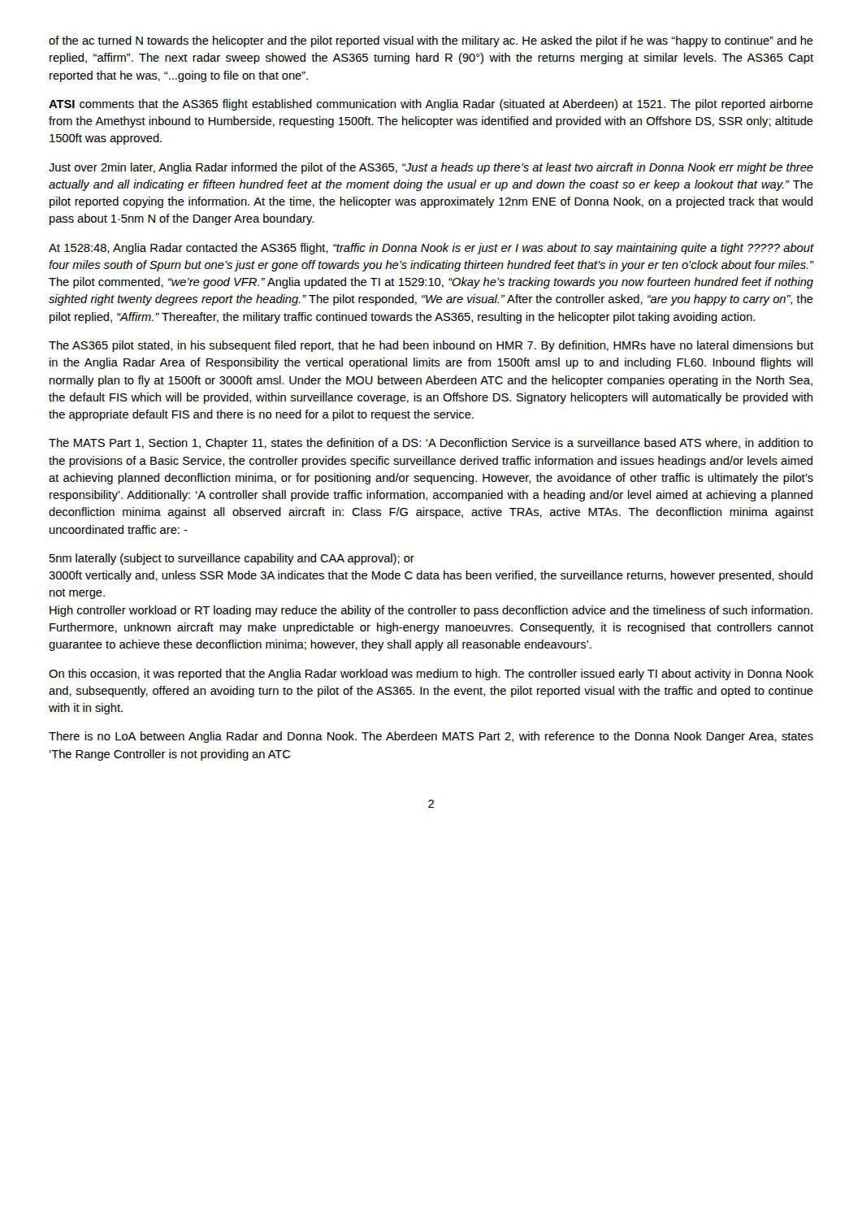of the ac turned N towards the helicopter and the pilot reported visual with the military ac. He asked the pilot if he was “happy to continue” and he replied, “affirm”. The next radar sweep showed the AS365 turning hard R (90°) with the returns merging at similar levels. The AS365 Capt reported that he was, “...going to file on that one”.
ATSI comments that the AS365 flight established communication with Anglia Radar (situated at Aberdeen) at 1521. The pilot reported airborne from the Amethyst inbound to Humberside, requesting 1500ft. The helicopter was identified and provided with an Offshore DS, SSR only; altitude 1500ft was approved.
Just over 2min later, Anglia Radar informed the pilot of the AS365, “Just a heads up there’s at least two aircraft in Donna Nook err might be three actually and all indicating er fifteen hundred feet at the moment doing the usual er up and down the coast so er keep a lookout that way.” The pilot reported copying the information. At the time, the helicopter was approximately 12nm ENE of Donna Nook, on a projected track that would pass about 1·5nm N of the Danger Area boundary.
At 1528:48, Anglia Radar contacted the AS365 flight, “traffic in Donna Nook is er just er I was about to say maintaining quite a tight ????? about four miles south of Spurn but one’s just er gone off towards you he’s indicating thirteen hundred feet that’s in your er ten o’clock about four miles.” The pilot commented, “we’re good VFR.” Anglia updated the TI at 1529:10, “Okay he’s tracking towards you now fourteen hundred feet if nothing sighted right twenty degrees report the heading.” The pilot responded, “We are visual.” After the controller asked, “are you happy to carry on”, the pilot replied, “Affirm.” Thereafter, the military traffic continued towards the AS365, resulting in the helicopter pilot taking avoiding action.
The AS365 pilot stated, in his subsequent filed report, that he had been inbound on HMR 7. By definition, HMRs have no lateral dimensions but in the Anglia Radar Area of Responsibility the vertical operational limits are from 1500ft amsl up to and including FL60. Inbound flights will normally plan to fly at 1500ft or 3000ft amsl. Under the MOU between Aberdeen ATC and the helicopter companies operating in the North Sea, the default FIS which will be provided, within surveillance coverage, is an Offshore DS. Signatory helicopters will automatically be provided with the appropriate default FIS and there is no need for a pilot to request the service.
The MATS Part 1, Section 1, Chapter 11, states the definition of a DS: ‘A Deconfliction Service is a surveillance based ATS where, in addition to the provisions of a Basic Service, the controller provides specific surveillance derived traffic information and issues headings and/or levels aimed at achieving planned deconfliction minima, or for positioning and/or sequencing. However, the avoidance of other traffic is ultimately the pilot’s responsibility’. Additionally: ‘A controller shall provide traffic information, accompanied with a heading and/or level aimed at achieving a planned deconfliction minima against all observed aircraft in: Class F/G airspace, active TRAs, active MTAs. The deconfliction minima against uncoordinated traffic are: -
5nm laterally (subject to surveillance capability and CAA approval); or
3000ft vertically and, unless SSR Mode 3A indicates that the Mode C data has been verified, the surveillance returns, however presented, should not merge.
High controller workload or RT loading may reduce the ability of the controller to pass deconfliction advice and the timeliness of such information. Furthermore, unknown aircraft may make unpredictable or high-energy manoeuvres. Consequently, it is recognised that controllers cannot guarantee to achieve these deconfliction minima; however, they shall apply all reasonable endeavours’.
On this occasion, it was reported that the Anglia Radar workload was medium to high. The controller issued early TI about activity in Donna Nook and, subsequently, offered an avoiding turn to the pilot of the AS365. In the event, the pilot reported visual with the traffic and opted to continue with it in sight.
There is no LoA between Anglia Radar and Donna Nook. The Aberdeen MATS Part 2, with reference to the Donna Nook Danger Area, states ‘The Range Controller is not providing an ATC
2